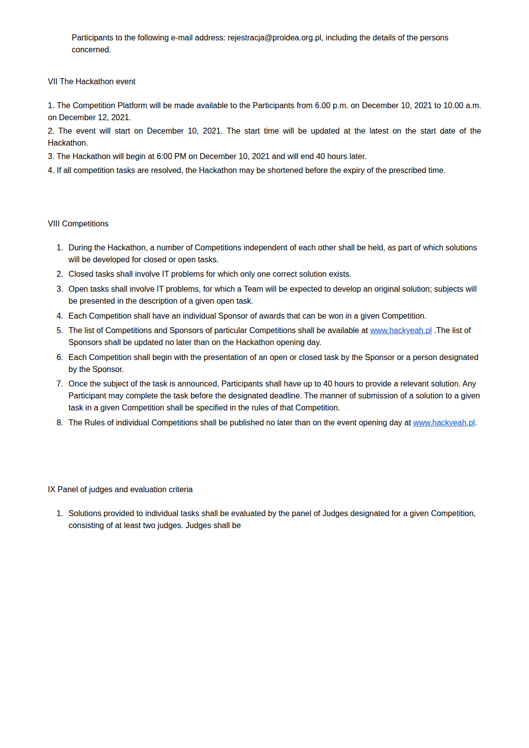Participants to the following e-mail address: rejestracja@proidea.org.pl, including the details of the persons concerned.
VII The Hackathon event
1. The Competition Platform will be made available to the Participants from 6.00 p.m. on December 10, 2021 to 10.00 a.m. on December 12, 2021.
2. The event will start on December 10, 2021. The start time will be updated at the latest on the start date of the Hackathon.
3. The Hackathon will begin at 6:00 PM on December 10, 2021 and will end 40 hours later.
4. If all competition tasks are resolved, the Hackathon may be shortened before the expiry of the prescribed time.
VIII Competitions
During the Hackathon, a number of Competitions independent of each other shall be held, as part of which solutions will be developed for closed or open tasks.
Closed tasks shall involve IT problems for which only one correct solution exists.
Open tasks shall involve IT problems, for which a Team will be expected to develop an original solution; subjects will be presented in the description of a given open task.
Each Competition shall have an individual Sponsor of awards that can be won in a given Competition.
The list of Competitions and Sponsors of particular Competitions shall be available at www.hackyeah.pl .The list of Sponsors shall be updated no later than on the Hackathon opening day.
Each Competition shall begin with the presentation of an open or closed task by the Sponsor or a person designated by the Sponsor.
Once the subject of the task is announced, Participants shall have up to 40 hours to provide a relevant solution. Any Participant may complete the task before the designated deadline. The manner of submission of a solution to a given task in a given Competition shall be specified in the rules of that Competition.
The Rules of individual Competitions shall be published no later than on the event opening day at www.hackyeah.pl.
IX Panel of judges and evaluation criteria
Solutions provided to individual tasks shall be evaluated by the panel of Judges designated for a given Competition, consisting of at least two judges. Judges shall be